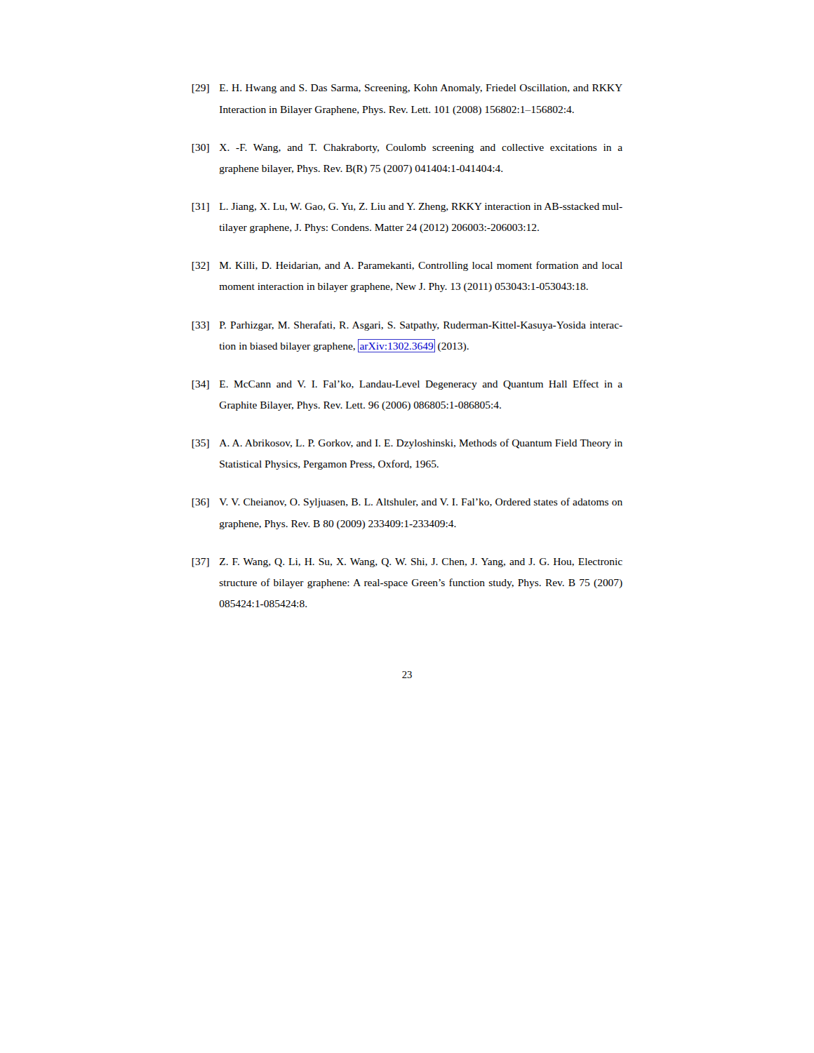[29] E. H. Hwang and S. Das Sarma, Screening, Kohn Anomaly, Friedel Oscillation, and RKKY Interaction in Bilayer Graphene, Phys. Rev. Lett. 101 (2008) 156802:1–156802:4.
[30] X. -F. Wang, and T. Chakraborty, Coulomb screening and collective excitations in a graphene bilayer, Phys. Rev. B(R) 75 (2007) 041404:1-041404:4.
[31] L. Jiang, X. Lu, W. Gao, G. Yu, Z. Liu and Y. Zheng, RKKY interaction in AB-sstacked multilayer graphene, J. Phys: Condens. Matter 24 (2012) 206003:-206003:12.
[32] M. Killi, D. Heidarian, and A. Paramekanti, Controlling local moment formation and local moment interaction in bilayer graphene, New J. Phy. 13 (2011) 053043:1-053043:18.
[33] P. Parhizgar, M. Sherafati, R. Asgari, S. Satpathy, Ruderman-Kittel-Kasuya-Yosida interaction in biased bilayer graphene, arXiv:1302.3649 (2013).
[34] E. McCann and V. I. Fal’ko, Landau-Level Degeneracy and Quantum Hall Effect in a Graphite Bilayer, Phys. Rev. Lett. 96 (2006) 086805:1-086805:4.
[35] A. A. Abrikosov, L. P. Gorkov, and I. E. Dzyloshinski, Methods of Quantum Field Theory in Statistical Physics, Pergamon Press, Oxford, 1965.
[36] V. V. Cheianov, O. Syljuasen, B. L. Altshuler, and V. I. Fal’ko, Ordered states of adatoms on graphene, Phys. Rev. B 80 (2009) 233409:1-233409:4.
[37] Z. F. Wang, Q. Li, H. Su, X. Wang, Q. W. Shi, J. Chen, J. Yang, and J. G. Hou, Electronic structure of bilayer graphene: A real-space Green’s function study, Phys. Rev. B 75 (2007) 085424:1-085424:8.
23